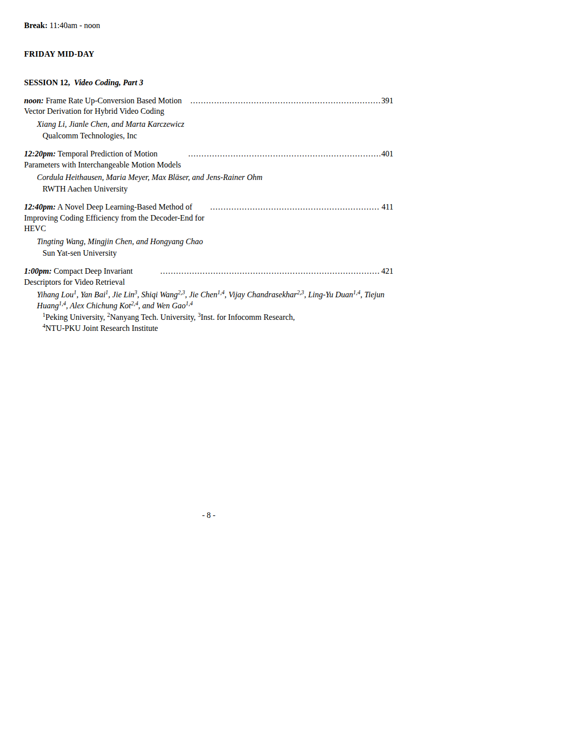Break: 11:40am - noon
FRIDAY MID-DAY
SESSION 12, Video Coding, Part 3
noon: Frame Rate Up-Conversion Based Motion Vector Derivation for Hybrid Video Coding .................................................................................................................................. 391
Xiang Li, Jianle Chen, and Marta Karczewicz
Qualcomm Technologies, Inc
12:20pm: Temporal Prediction of Motion Parameters with Interchangeable Motion Models .................................................................................................................................. 401
Cordula Heithausen, Maria Meyer, Max Bläser, and Jens-Rainer Ohm
RWTH Aachen University
12:40pm: A Novel Deep Learning-Based Method of Improving Coding Efficiency from the Decoder-End for HEVC .................................................................................................................................. 411
Tingting Wang, Mingjin Chen, and Hongyang Chao
Sun Yat-sen University
1:00pm: Compact Deep Invariant Descriptors for Video Retrieval .................................................................................................................................. 421
Yihang Lou1, Yan Bai1, Jie Lin3, Shiqi Wang2,3, Jie Chen1,4, Vijay Chandrasekhar2,3, Ling-Yu Duan1,4, Tiejun Huang1,4, Alex Chichung Kot2,4, and Wen Gao1,4
1Peking University, 2Nanyang Tech. University, 3Inst. for Infocomm Research,
4NTU-PKU Joint Research Institute
- 8 -